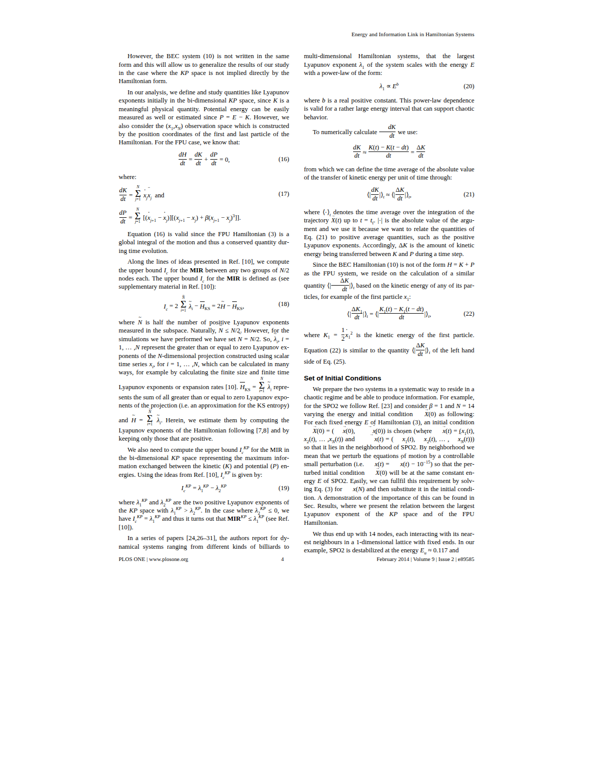Energy and Information Link in Hamiltonian Systems
However, the BEC system (10) is not written in the same form and this will allow us to generalize the results of our study in the case where the KP space is not implied directly by the Hamiltonian form.
In our analysis, we define and study quantities like Lyapunov exponents initially in the bi-dimensional KP space, since K is a meaningful physical quantity. Potential energy can be easily measured as well or estimated since P = E − K. However, we also consider the (x1,xN) observation space which is constructed by the position coordinates of the first and last particle of the Hamiltonian. For the FPU case, we know that:
dH dt = dK dt + dP dt = 0, (16)
where:
dK dt = NΣj=1 xjxj and (17)
dP dt = NΣj=1 [(xj+1 − xj)][(xj+1 − xj) + β(xj+1 − xj)3]].
Equation (16) is valid since the FPU Hamiltonian (3) is a global integral of the motion and thus a conserved quantity during time evolution.
Along the lines of ideas presented in Ref. [10], we compute the upper bound Ic for the MIR between any two groups of N/2 nodes each. The upper bound Ic for the MIR is defined as (see supplementary material in Ref. [10]):
Ic = 2 NΣi=1 λi − HKS = 2H − HKS, (18)
where N is half the number of positive Lyapunov exponents measured in the subspace. Naturally, N ≤ N/2. However, for the simulations we have performed we have set N = N/2. So, λi, i = 1, … ,N represent the greater than or equal to zero Lyapunov exponents of the N-dimensional projection constructed using scalar time series xi, for i = 1, … ,N, which can be calculated in many ways, for example by calculating the finite size and finite time Lyapunov exponents or expansion rates [10]. HKS = NΣi=1 λi represents the sum of all greater than or equal to zero Lyapunov exponents of the projection (i.e. an approximation for the KS entropy) and H = NΣi=1 λi. Herein, we estimate them by computing the Lyapunov exponents of the Hamiltonian following [7,8] and by keeping only those that are positive.
We also need to compute the upper bound IcKP for the MIR in the bi-dimensional KP space representing the maximum information exchanged between the kinetic (K) and potential (P) energies. Using the ideas from Ref. [10], IcKP is given by:
IcKP = λ1KP − λ2KP (19)
where λ1KP and λ2KP are the two positive Lyapunov exponents of the KP space with λ1KP > λ2KP. In the case where λ2KP ≤ 0, we have IcKP = λ1KP and thus it turns out that MIRKP ≤ λ1KP (see Ref. [10]).
In a series of papers [24,26–31], the authors report for dynamical systems ranging from different kinds of billiards to multi-dimensional Hamiltonian systems, that the largest Lyapunov exponent λ1 of the system scales with the energy E with a power-law of the form:
λ1 ∝ Eb (20)
where b is a real positive constant. This power-law dependence is valid for a rather large energy interval that can support chaotic behavior.
To numerically calculate dK dt we use:
dK dt ≈ K(t) − K(t − dt) dt = ΔK dt
from which we can define the time average of the absolute value of the transfer of kinetic energy per unit of time through:
⟨|dK dt|⟩t ≈ ⟨|ΔK dt|⟩t, (21)
where ⟨·⟩t denotes the time average over the integration of the trajectory X(t) up to t = tf. |·| is the absolute value of the argument and we use it because we want to relate the quantities of Eq. (21) to positive average quantities, such as the positive Lyapunov exponents. Accordingly, ΔK is the amount of kinetic energy being transferred between K and P during a time step.
Since the BEC Hamiltonian (10) is not of the form H = K + P as the FPU system, we reside on the calculation of a similar quantity ⟨|ΔK dt|⟩t based on the kinetic energy of any of its particles, for example of the first particle x1:
⟨|ΔK1 dt|⟩t = ⟨|K1(t) − K1(t − dt) dt|⟩t, (22)
where K1 = 12 x12 is the kinetic energy of the first particle. Equation (22) is similar to the quantity ⟨|ΔK dt|⟩t of the left hand side of Eq. (25).
Set of Initial Conditions
We prepare the two systems in a systematic way to reside in a chaotic regime and be able to produce information. For example, for the SPO2 we follow Ref. [23] and consider β = 1 and N = 14 varying the energy and initial condition X(0) as following: For each fixed energy E of Hamiltonian (3), an initial condition X(0) = (x(0),x(0)) is chosen (where x(t) = (x1(t), x2(t), … ,xN(t)) and x(t) = (x1(t),x2(t), … ,xN(t))) so that it lies in the neighborhood of SPO2. By neighborhood we mean that we perturb the equations of motion by a controllable small perturbation (i.e. x(t) = x(t) − 10−15) so that the perturbed initial condition X(0) will be at the same constant energy E of SPO2. Easily, we can fullfil this requirement by solving Eq. (3) for x(N) and then substitute it in the initial condition. A demonstration of the importance of this can be found in Sec. Results, where we present the relation between the largest Lyapunov exponent of the KP space and of the FPU Hamiltonian.
We thus end up with 14 nodes, each interacting with its nearest neighbours in a 1-dimensional lattice with fixed ends. In our example, SPO2 is destabilized at the energy Eu ≈ 0.117 and
PLOS ONE | www.plosone.org 4 February 2014 | Volume 9 | Issue 2 | e89585